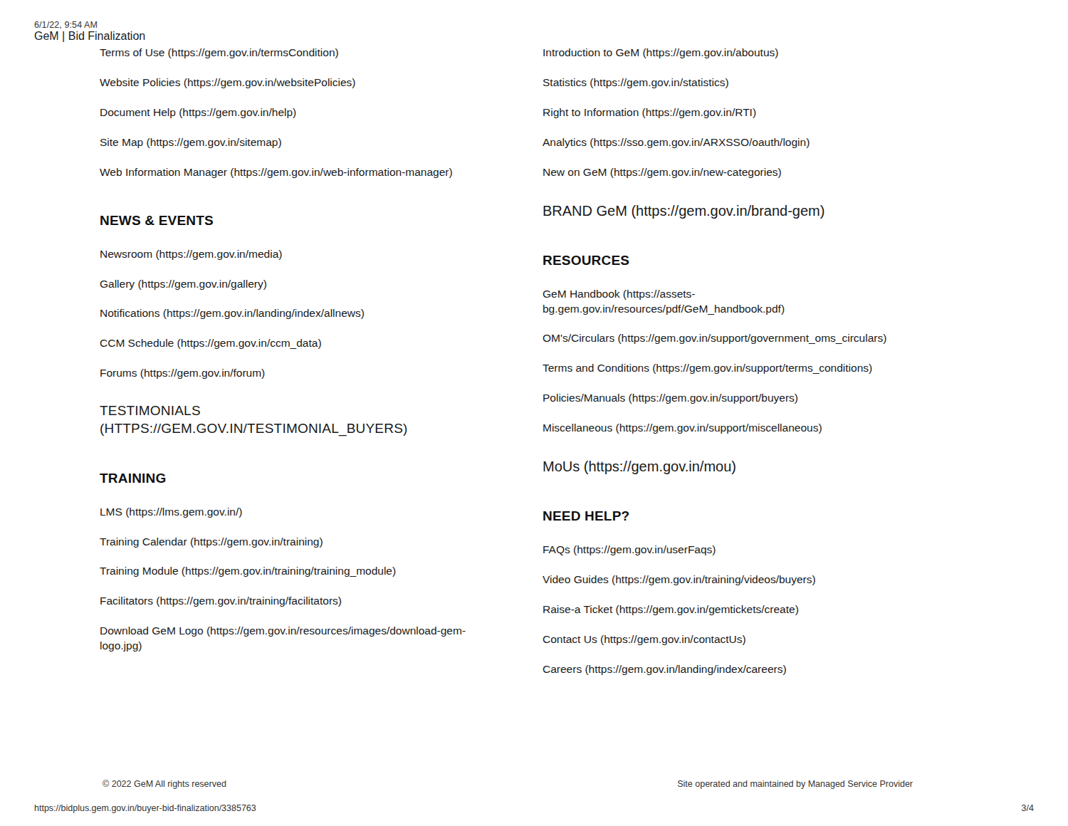6/1/22, 9:54 AM
GeM | Bid Finalization
Terms of Use (https://gem.gov.in/termsCondition) Website Policies (https://gem.gov.in/websitePolicies) Document Help (https://gem.gov.in/help) Site Map (https://gem.gov.in/sitemap) Web Information Manager (https://gem.gov.in/web-information-manager)
NEWS & EVENTS
Newsroom (https://gem.gov.in/media) Gallery (https://gem.gov.in/gallery) Notifications (https://gem.gov.in/landing/index/allnews) CCM Schedule (https://gem.gov.in/ccm_data) Forums (https://gem.gov.in/forum)
TESTIMONIALS
(HTTPS://GEM.GOV.IN/TESTIMONIAL_BUYERS)
TRAINING
LMS (https://lms.gem.gov.in/) Training Calendar (https://gem.gov.in/training) Training Module (https://gem.gov.in/training/training_module) Facilitators (https://gem.gov.in/training/facilitators) Download GeM Logo (https://gem.gov.in/resources/images/download-gem-
logo.jpg)
Introduction to GeM (https://gem.gov.in/aboutus) Statistics (https://gem.gov.in/statistics) Right to Information (https://gem.gov.in/RTI) Analytics (https://sso.gem.gov.in/ARXSSO/oauth/login) New on GeM (https://gem.gov.in/new-categories)
BRAND GeM (https://gem.gov.in/brand-gem)
RESOURCES
GeM Handbook (https://assets-
bg.gem.gov.in/resources/pdf/GeM_handbook.pdf) OM's/Circulars (https://gem.gov.in/support/government_oms_circulars) Terms and Conditions (https://gem.gov.in/support/terms_conditions) Policies/Manuals (https://gem.gov.in/support/buyers) Miscellaneous (https://gem.gov.in/support/miscellaneous)
MoUs (https://gem.gov.in/mou)
NEED HELP?
FAQs (https://gem.gov.in/userFaqs) Video Guides (https://gem.gov.in/training/videos/buyers) Raise-a Ticket (https://gem.gov.in/gemtickets/create) Contact Us (https://gem.gov.in/contactUs) Careers (https://gem.gov.in/landing/index/careers)
© 2022 GeM All rights reserved
Site operated and maintained by Managed Service Provider
https://bidplus.gem.gov.in/buyer-bid-finalization/3385763
3/4